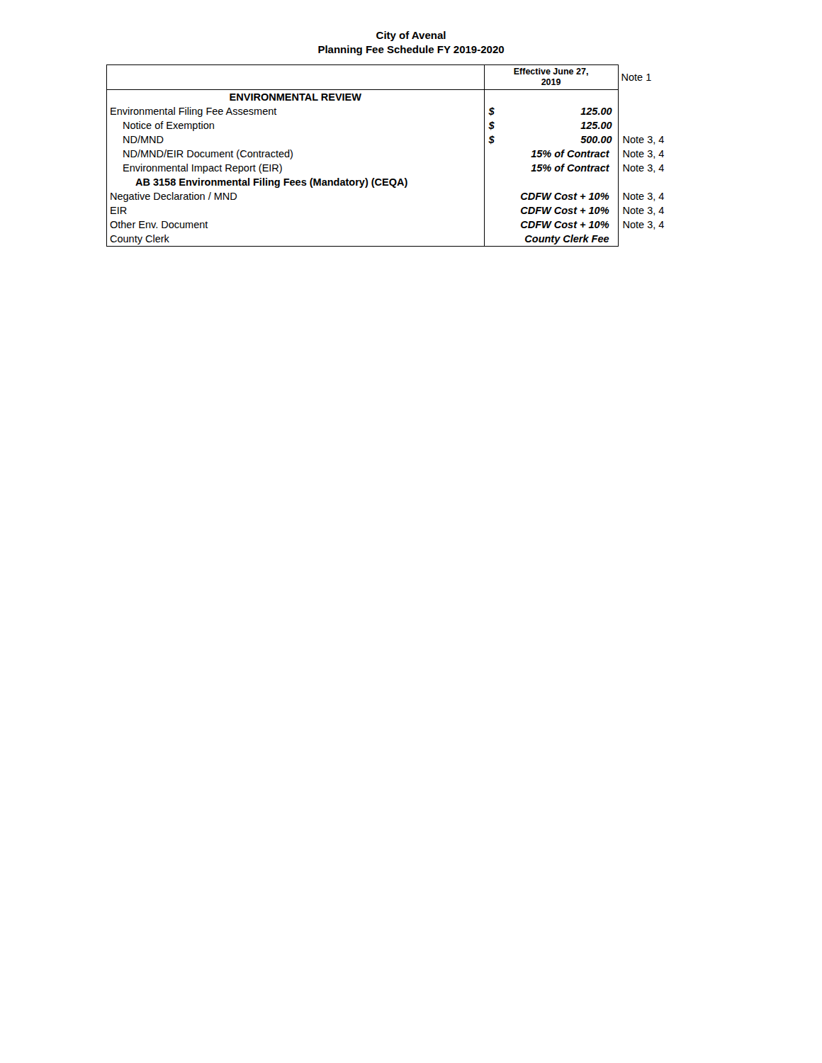City of Avenal
Planning Fee Schedule FY 2019-2020
| | Effective June 27, 2019 | Note 1 |
| ENVIRONMENTAL REVIEW | | |
| Environmental Filing Fee Assesment | $ | 125.00 | |
| Notice of Exemption | $ | 125.00 | |
| ND/MND | $ | 500.00 | Note 3, 4 |
| ND/MND/EIR Document (Contracted) | 15% of Contract | Note 3, 4 |
| Environmental Impact Report (EIR) | 15% of Contract | Note 3, 4 |
| AB 3158 Environmental Filing Fees (Mandatory) (CEQA) | | |
| Negative Declaration / MND | CDFW Cost + 10% | Note 3, 4 |
| EIR | CDFW Cost + 10% | Note 3, 4 |
| Other Env. Document | CDFW Cost + 10% | Note 3, 4 |
| County Clerk | County Clerk Fee | |